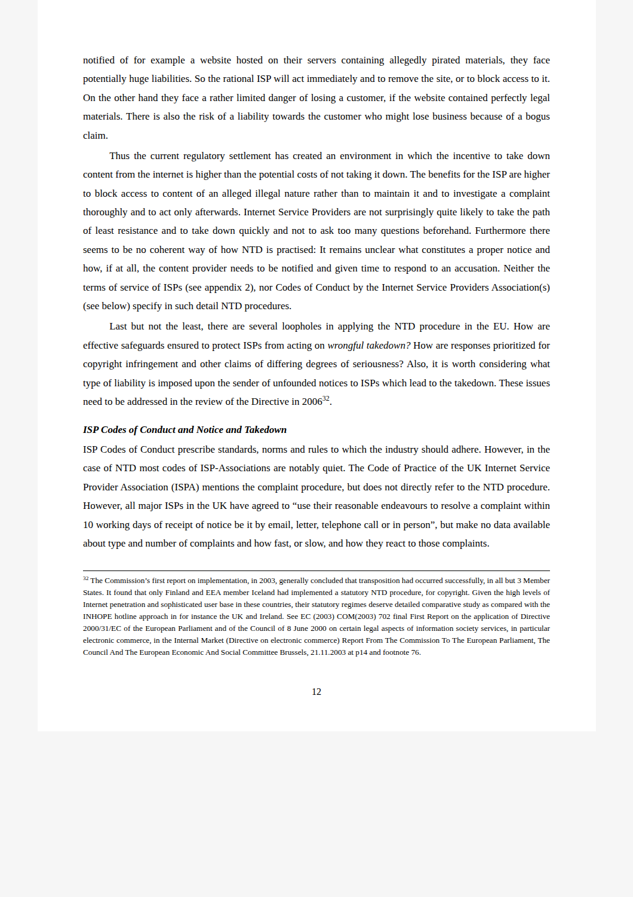notified of for example a website hosted on their servers containing allegedly pirated materials, they face potentially huge liabilities. So the rational ISP will act immediately and to remove the site, or to block access to it. On the other hand they face a rather limited danger of losing a customer, if the website contained perfectly legal materials. There is also the risk of a liability towards the customer who might lose business because of a bogus claim.
Thus the current regulatory settlement has created an environment in which the incentive to take down content from the internet is higher than the potential costs of not taking it down. The benefits for the ISP are higher to block access to content of an alleged illegal nature rather than to maintain it and to investigate a complaint thoroughly and to act only afterwards. Internet Service Providers are not surprisingly quite likely to take the path of least resistance and to take down quickly and not to ask too many questions beforehand. Furthermore there seems to be no coherent way of how NTD is practised: It remains unclear what constitutes a proper notice and how, if at all, the content provider needs to be notified and given time to respond to an accusation. Neither the terms of service of ISPs (see appendix 2), nor Codes of Conduct by the Internet Service Providers Association(s)(see below) specify in such detail NTD procedures.
Last but not the least, there are several loopholes in applying the NTD procedure in the EU. How are effective safeguards ensured to protect ISPs from acting on wrongful takedown? How are responses prioritized for copyright infringement and other claims of differing degrees of seriousness? Also, it is worth considering what type of liability is imposed upon the sender of unfounded notices to ISPs which lead to the takedown. These issues need to be addressed in the review of the Directive in 200632.
ISP Codes of Conduct and Notice and Takedown
ISP Codes of Conduct prescribe standards, norms and rules to which the industry should adhere. However, in the case of NTD most codes of ISP-Associations are notably quiet. The Code of Practice of the UK Internet Service Provider Association (ISPA) mentions the complaint procedure, but does not directly refer to the NTD procedure. However, all major ISPs in the UK have agreed to “use their reasonable endeavours to resolve a complaint within 10 working days of receipt of notice be it by email, letter, telephone call or in person”, but make no data available about type and number of complaints and how fast, or slow, and how they react to those complaints.
32 The Commission’s first report on implementation, in 2003, generally concluded that transposition had occurred successfully, in all but 3 Member States. It found that only Finland and EEA member Iceland had implemented a statutory NTD procedure, for copyright. Given the high levels of Internet penetration and sophisticated user base in these countries, their statutory regimes deserve detailed comparative study as compared with the INHOPE hotline approach in for instance the UK and Ireland. See EC (2003) COM(2003) 702 final First Report on the application of Directive 2000/31/EC of the European Parliament and of the Council of 8 June 2000 on certain legal aspects of information society services, in particular electronic commerce, in the Internal Market (Directive on electronic commerce) Report From The Commission To The European Parliament, The Council And The European Economic And Social Committee Brussels, 21.11.2003 at p14 and footnote 76.
12